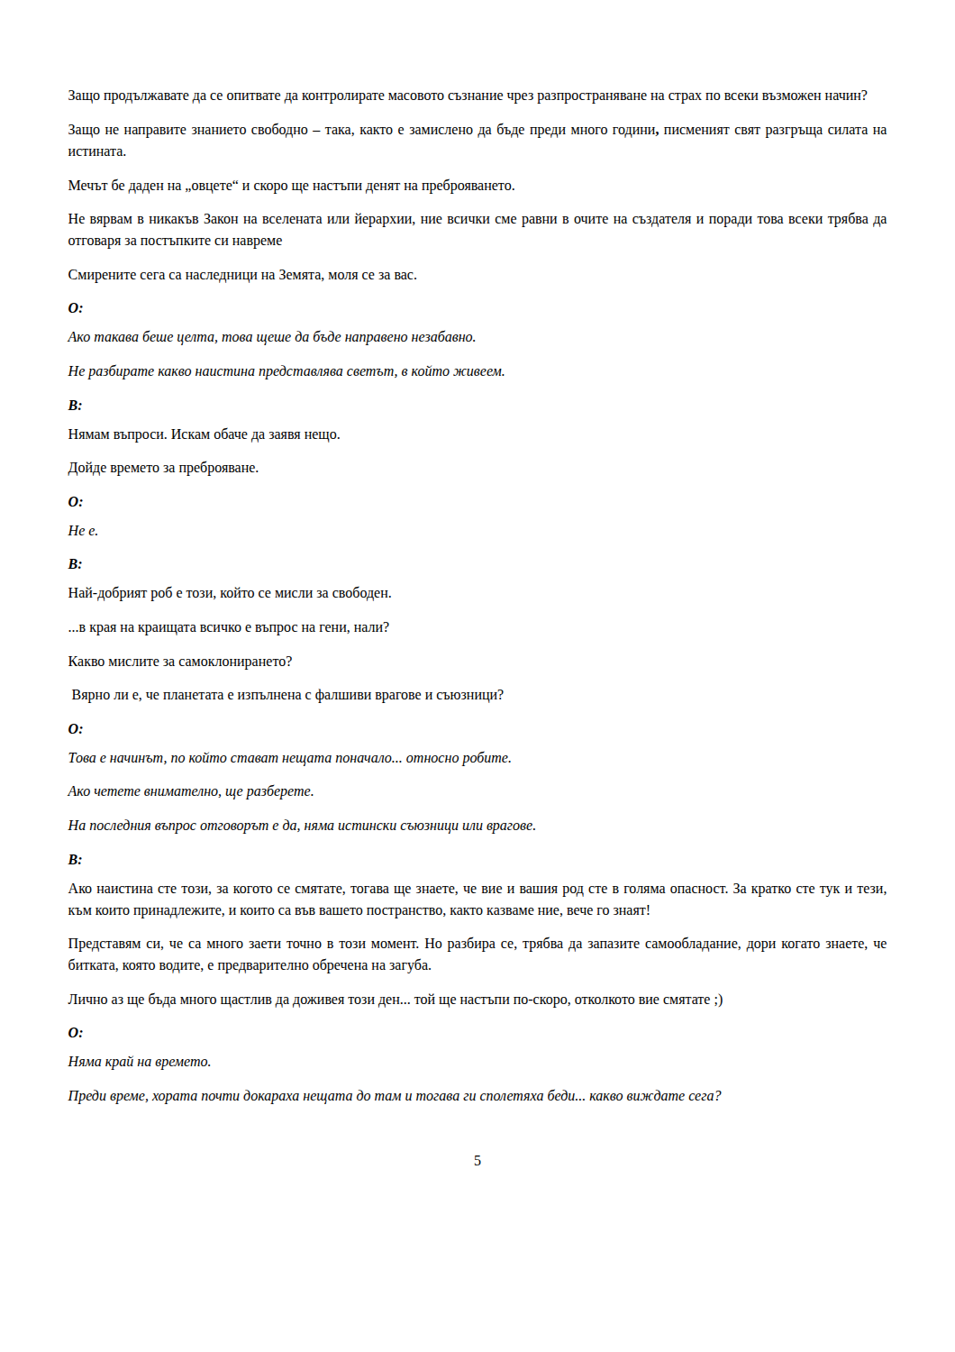Защо продължавате да се опитвате да контролирате масовото съзнание чрез разпространяване на страх по всеки възможен начин?
Защо не направите знанието свободно – така, както е замислено да бъде преди много години, писменият свят разгръща силата на истината.
Мечът бе даден на „овцете“ и скоро ще настъпи денят на преброяването.
Не вярвам в никакъв Закон на вселената или йерархии, ние всички сме равни в очите на създателя и поради това всеки трябва да отговаря за постъпките си навреме
Смирените сега са наследници на Земята, моля се за вас.
О:
Ако такава беше целта, това щеше да бъде направено незабавно.
Не разбирате какво наистина представлява светът, в който живеем.
В:
Нямам въпроси. Искам обаче да заявя нещо.
Дойде времето за преброяване.
О:
Не е.
В:
Най-добрият роб е този, който се мисли за свободен.
...в края на краищата всичко е въпрос на гени, нали?
Какво мислите за самоклонирането?
Вярно ли е, че планетата е изпълнена с фалшиви врагове и съюзници?
О:
Това е начинът, по който стават нещата поначало... относно робите.
Ако четете внимателно, ще разберете.
На последния въпрос отговорът е да, няма истински съюзници или врагове.
В:
Ако наистина сте този, за когото се смятате, тогава ще знаете, че вие и вашия род сте в голяма опасност. За кратко сте тук и тези, към които принадлежите, и които са във вашето постранство, както казваме ние, вече го знаят!
Представям си, че са много заети точно в този момент. Но разбира се, трябва да запазите самообладание, дори когато знаете, че битката, която водите, е предварително обречена на загуба.
Лично аз ще бъда много щастлив да доживея този ден... той ще настъпи по-скоро, отколкото вие смятате ;)
О:
Няма край на времето.
Преди време, хората почти докараха нещата до там и тогава ги сполетяха беди... какво виждате сега?
5